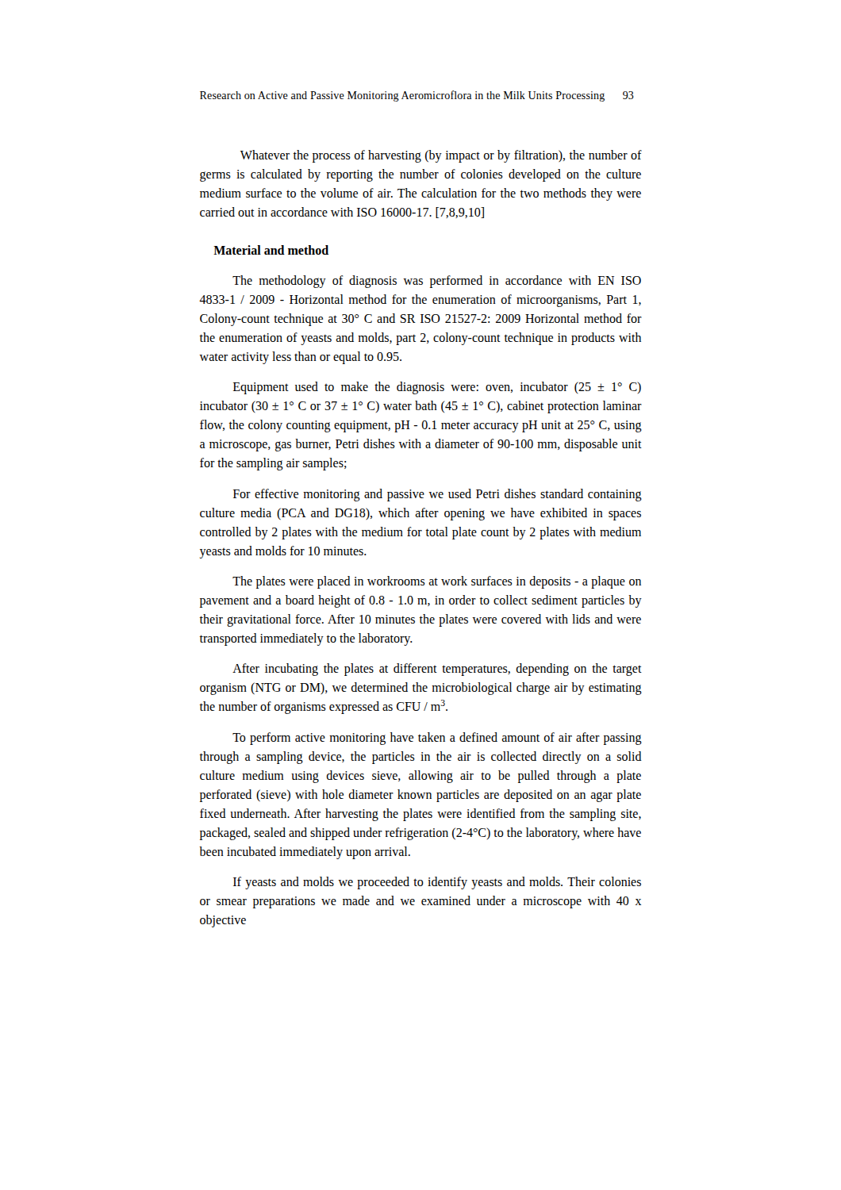Research on Active and Passive Monitoring Aeromicroflora in the Milk Units Processing 93
Whatever the process of harvesting (by impact or by filtration), the number of germs is calculated by reporting the number of colonies developed on the culture medium surface to the volume of air. The calculation for the two methods they were carried out in accordance with ISO 16000-17. [7,8,9,10]
Material and method
The methodology of diagnosis was performed in accordance with EN ISO 4833-1 / 2009 - Horizontal method for the enumeration of microorganisms, Part 1, Colony-count technique at 30° C and SR ISO 21527-2: 2009 Horizontal method for the enumeration of yeasts and molds, part 2, colony-count technique in products with water activity less than or equal to 0.95.
Equipment used to make the diagnosis were: oven, incubator (25 ± 1° C) incubator (30 ± 1° C or 37 ± 1° C) water bath (45 ± 1° C), cabinet protection laminar flow, the colony counting equipment, pH - 0.1 meter accuracy pH unit at 25° C, using a microscope, gas burner, Petri dishes with a diameter of 90-100 mm, disposable unit for the sampling air samples;
For effective monitoring and passive we used Petri dishes standard containing culture media (PCA and DG18), which after opening we have exhibited in spaces controlled by 2 plates with the medium for total plate count by 2 plates with medium yeasts and molds for 10 minutes.
The plates were placed in workrooms at work surfaces in deposits - a plaque on pavement and a board height of 0.8 - 1.0 m, in order to collect sediment particles by their gravitational force. After 10 minutes the plates were covered with lids and were transported immediately to the laboratory.
After incubating the plates at different temperatures, depending on the target organism (NTG or DM), we determined the microbiological charge air by estimating the number of organisms expressed as CFU / m3.
To perform active monitoring have taken a defined amount of air after passing through a sampling device, the particles in the air is collected directly on a solid culture medium using devices sieve, allowing air to be pulled through a plate perforated (sieve) with hole diameter known particles are deposited on an agar plate fixed underneath. After harvesting the plates were identified from the sampling site, packaged, sealed and shipped under refrigeration (2-4°C) to the laboratory, where have been incubated immediately upon arrival.
If yeasts and molds we proceeded to identify yeasts and molds. Their colonies or smear preparations we made and we examined under a microscope with 40 x objective